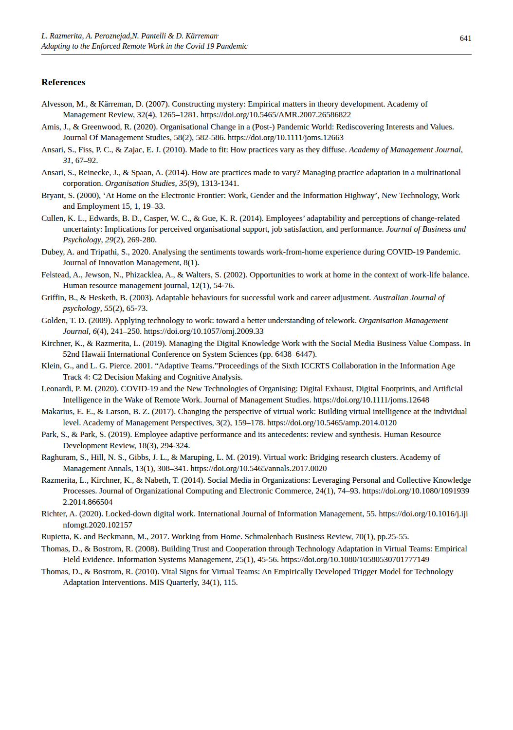L. Razmerita, A. Peroznejad,N. Pantelli & D. Kärreman. Adapting to the Enforced Remote Work in the Covid 19 Pandemic
641
References
Alvesson, M., & Kärreman, D. (2007). Constructing mystery: Empirical matters in theory development. Academy of Management Review, 32(4), 1265–1281. https://doi.org/10.5465/AMR.2007.26586822
Amis, J., & Greenwood, R. (2020). Organisational Change in a (Post-) Pandemic World: Rediscovering Interests and Values. Journal Of Management Studies, 58(2), 582-586. https://doi.org/10.1111/joms.12663
Ansari, S., Fiss, P. C., & Zajac, E. J. (2010). Made to fit: How practices vary as they diffuse. Academy of Management Journal, 31, 67–92.
Ansari, S., Reinecke, J., & Spaan, A. (2014). How are practices made to vary? Managing practice adaptation in a multinational corporation. Organisation Studies, 35(9), 1313-1341.
Bryant, S. (2000), ‘At Home on the Electronic Frontier: Work, Gender and the Information Highway’, New Technology, Work and Employment 15, 1, 19–33.
Cullen, K. L., Edwards, B. D., Casper, W. C., & Gue, K. R. (2014). Employees’ adaptability and perceptions of change-related uncertainty: Implications for perceived organisational support, job satisfaction, and performance. Journal of Business and Psychology, 29(2), 269-280.
Dubey, A. and Tripathi, S., 2020. Analysing the sentiments towards work-from-home experience during COVID-19 Pandemic. Journal of Innovation Management, 8(1).
Felstead, A., Jewson, N., Phizacklea, A., & Walters, S. (2002). Opportunities to work at home in the context of work‐life balance. Human resource management journal, 12(1), 54-76.
Griffin, B., & Hesketh, B. (2003). Adaptable behaviours for successful work and career adjustment. Australian Journal of psychology, 55(2), 65-73.
Golden, T. D. (2009). Applying technology to work: toward a better understanding of telework. Organisation Management Journal, 6(4), 241–250. https://doi.org/10.1057/omj.2009.33
Kirchner, K., & Razmerita, L. (2019). Managing the Digital Knowledge Work with the Social Media Business Value Compass. In 52nd Hawaii International Conference on System Sciences (pp. 6438–6447).
Klein, G., and L. G. Pierce. 2001. “Adaptive Teams.”Proceedings of the Sixth ICCRTS Collaboration in the Information Age Track 4: C2 Decision Making and Cognitive Analysis.
Leonardi, P. M. (2020). COVID-19 and the New Technologies of Organising: Digital Exhaust, Digital Footprints, and Artificial Intelligence in the Wake of Remote Work. Journal of Management Studies. https://doi.org/10.1111/joms.12648
Makarius, E. E., & Larson, B. Z. (2017). Changing the perspective of virtual work: Building virtual intelligence at the individual level. Academy of Management Perspectives, 3(2), 159–178. https://doi.org/10.5465/amp.2014.0120
Park, S., & Park, S. (2019). Employee adaptive performance and its antecedents: review and synthesis. Human Resource Development Review, 18(3), 294-324.
Raghuram, S., Hill, N. S., Gibbs, J. L., & Maruping, L. M. (2019). Virtual work: Bridging research clusters. Academy of Management Annals, 13(1), 308–341. https://doi.org/10.5465/annals.2017.0020
Razmerita, L., Kirchner, K., & Nabeth, T. (2014). Social Media in Organizations: Leveraging Personal and Collective Knowledge Processes. Journal of Organizational Computing and Electronic Commerce, 24(1), 74–93. https://doi.org/10.1080/10919392.2014.866504
Richter, A. (2020). Locked-down digital work. International Journal of Information Management, 55. https://doi.org/10.1016/j.ijinfomgt.2020.102157
Rupietta, K. and Beckmann, M., 2017. Working from Home. Schmalenbach Business Review, 70(1), pp.25-55.
Thomas, D., & Bostrom, R. (2008). Building Trust and Cooperation through Technology Adaptation in Virtual Teams: Empirical Field Evidence. Information Systems Management, 25(1), 45-56. https://doi.org/10.1080/10580530701777149
Thomas, D., & Bostrom, R. (2010). Vital Signs for Virtual Teams: An Empirically Developed Trigger Model for Technology Adaptation Interventions. MIS Quarterly, 34(1), 115.